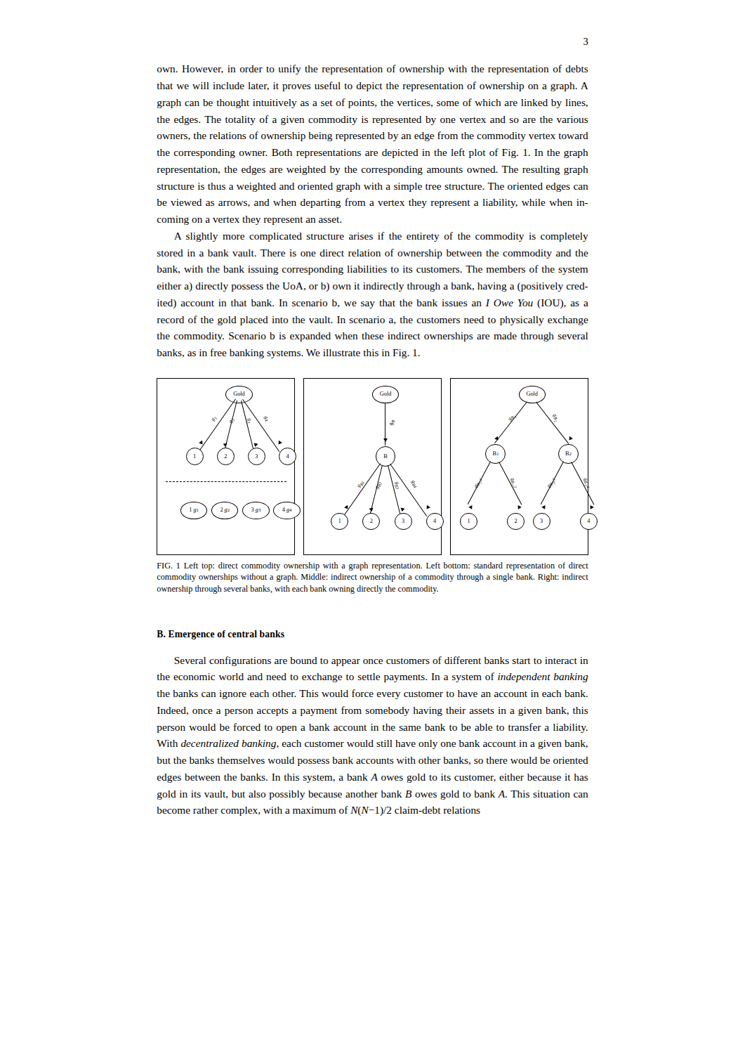3
own. However, in order to unify the representation of ownership with the representation of debts that we will include later, it proves useful to depict the representation of ownership on a graph. A graph can be thought intuitively as a set of points, the vertices, some of which are linked by lines, the edges. The totality of a given commodity is represented by one vertex and so are the various owners, the relations of ownership being represented by an edge from the commodity vertex toward the corresponding owner. Both representations are depicted in the left plot of Fig. 1. In the graph representation, the edges are weighted by the corresponding amounts owned. The resulting graph structure is thus a weighted and oriented graph with a simple tree structure. The oriented edges can be viewed as arrows, and when departing from a vertex they represent a liability, while when incoming on a vertex they represent an asset.
A slightly more complicated structure arises if the entirety of the commodity is completely stored in a bank vault. There is one direct relation of ownership between the commodity and the bank, with the bank issuing corresponding liabilities to its customers. The members of the system either a) directly possess the UoA, or b) own it indirectly through a bank, having a (positively credited) account in that bank. In scenario b, we say that the bank issues an I Owe You (IOU), as a record of the gold placed into the vault. In scenario a, the customers need to physically exchange the commodity. Scenario b is expanded when these indirect ownerships are made through several banks, as in free banking systems. We illustrate this in Fig. 1.
Gold
g1
g2
g3
g4
1
2
3
4
1 g1
2 g2
3 g3
4 g4
Gold
gB
B
gB1
gB2
gB3
gB4
1
2
3
4
Gold
gB1
gB2
B1
B2
gB1,1
gB1,2
gB2,3
gB2,4
1
2
3
4
FIG. 1 Left top: direct commodity ownership with a graph representation. Left bottom: standard representation of direct commodity ownerships without a graph. Middle: indirect ownership of a commodity through a single bank. Right: indirect ownership through several banks, with each bank owning directly the commodity.
B. Emergence of central banks
Several configurations are bound to appear once customers of different banks start to interact in the economic world and need to exchange to settle payments. In a system of independent banking the banks can ignore each other. This would force every customer to have an account in each bank. Indeed, once a person accepts a payment from somebody having their assets in a given bank, this person would be forced to open a bank account in the same bank to be able to transfer a liability. With decentralized banking, each customer would still have only one bank account in a given bank, but the banks themselves would possess bank accounts with other banks, so there would be oriented edges between the banks. In this system, a bank A owes gold to its customer, either because it has gold in its vault, but also possibly because another bank B owes gold to bank A. This situation can become rather complex, with a maximum of N(N−1)/2 claim-debt relations